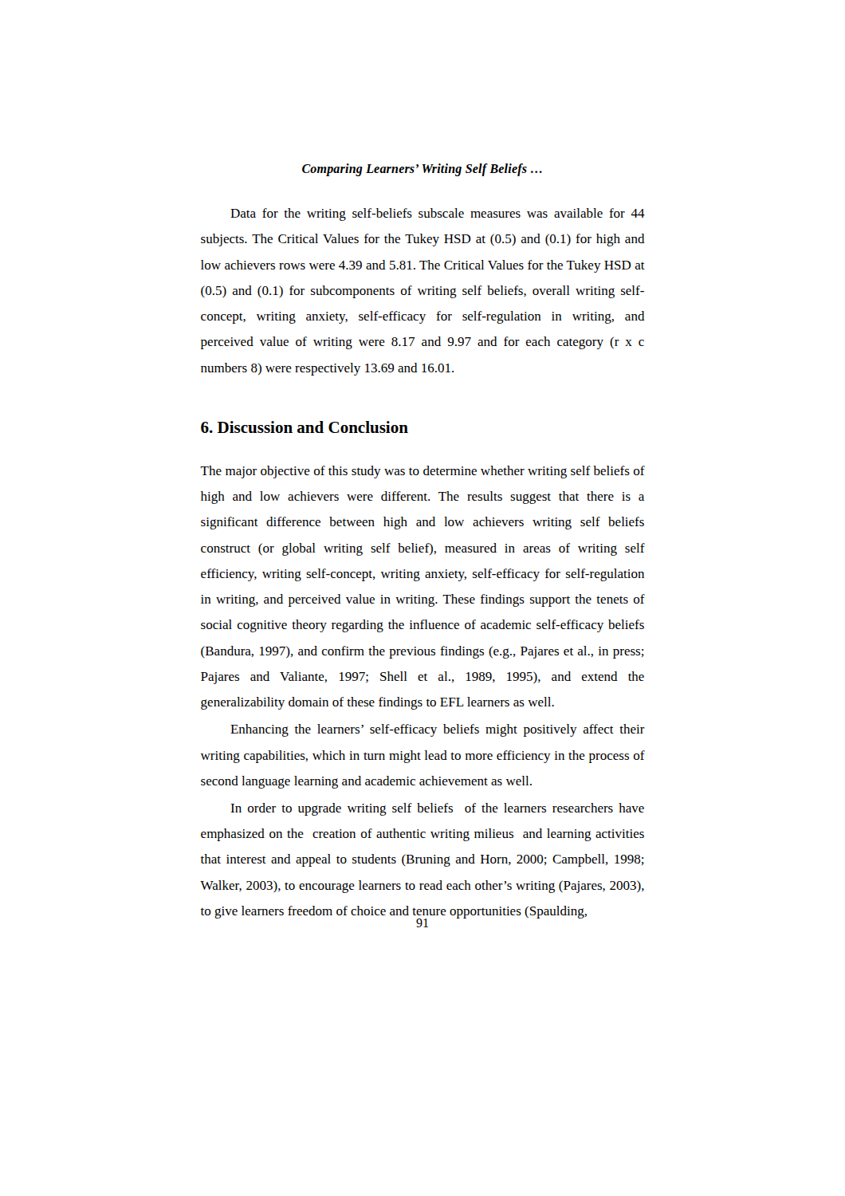Comparing Learners’ Writing Self Beliefs …
Data for the writing self-beliefs subscale measures was available for 44 subjects. The Critical Values for the Tukey HSD at (0.5) and (0.1) for high and low achievers rows were 4.39 and 5.81. The Critical Values for the Tukey HSD at (0.5) and (0.1) for subcomponents of writing self beliefs, overall writing self-concept, writing anxiety, self-efficacy for self-regulation in writing, and perceived value of writing were 8.17 and 9.97 and for each category (r x c numbers 8) were respectively 13.69 and 16.01.
6. Discussion and Conclusion
The major objective of this study was to determine whether writing self beliefs of high and low achievers were different. The results suggest that there is a significant difference between high and low achievers writing self beliefs construct (or global writing self belief), measured in areas of writing self efficiency, writing self-concept, writing anxiety, self-efficacy for self-regulation in writing, and perceived value in writing. These findings support the tenets of social cognitive theory regarding the influence of academic self-efficacy beliefs (Bandura, 1997), and confirm the previous findings (e.g., Pajares et al., in press; Pajares and Valiante, 1997; Shell et al., 1989, 1995), and extend the generalizability domain of these findings to EFL learners as well.
Enhancing the learners’ self-efficacy beliefs might positively affect their writing capabilities, which in turn might lead to more efficiency in the process of second language learning and academic achievement as well.
In order to upgrade writing self beliefs of the learners researchers have emphasized on the creation of authentic writing milieus and learning activities that interest and appeal to students (Bruning and Horn, 2000; Campbell, 1998; Walker, 2003), to encourage learners to read each other’s writing (Pajares, 2003), to give learners freedom of choice and tenure opportunities (Spaulding,
91